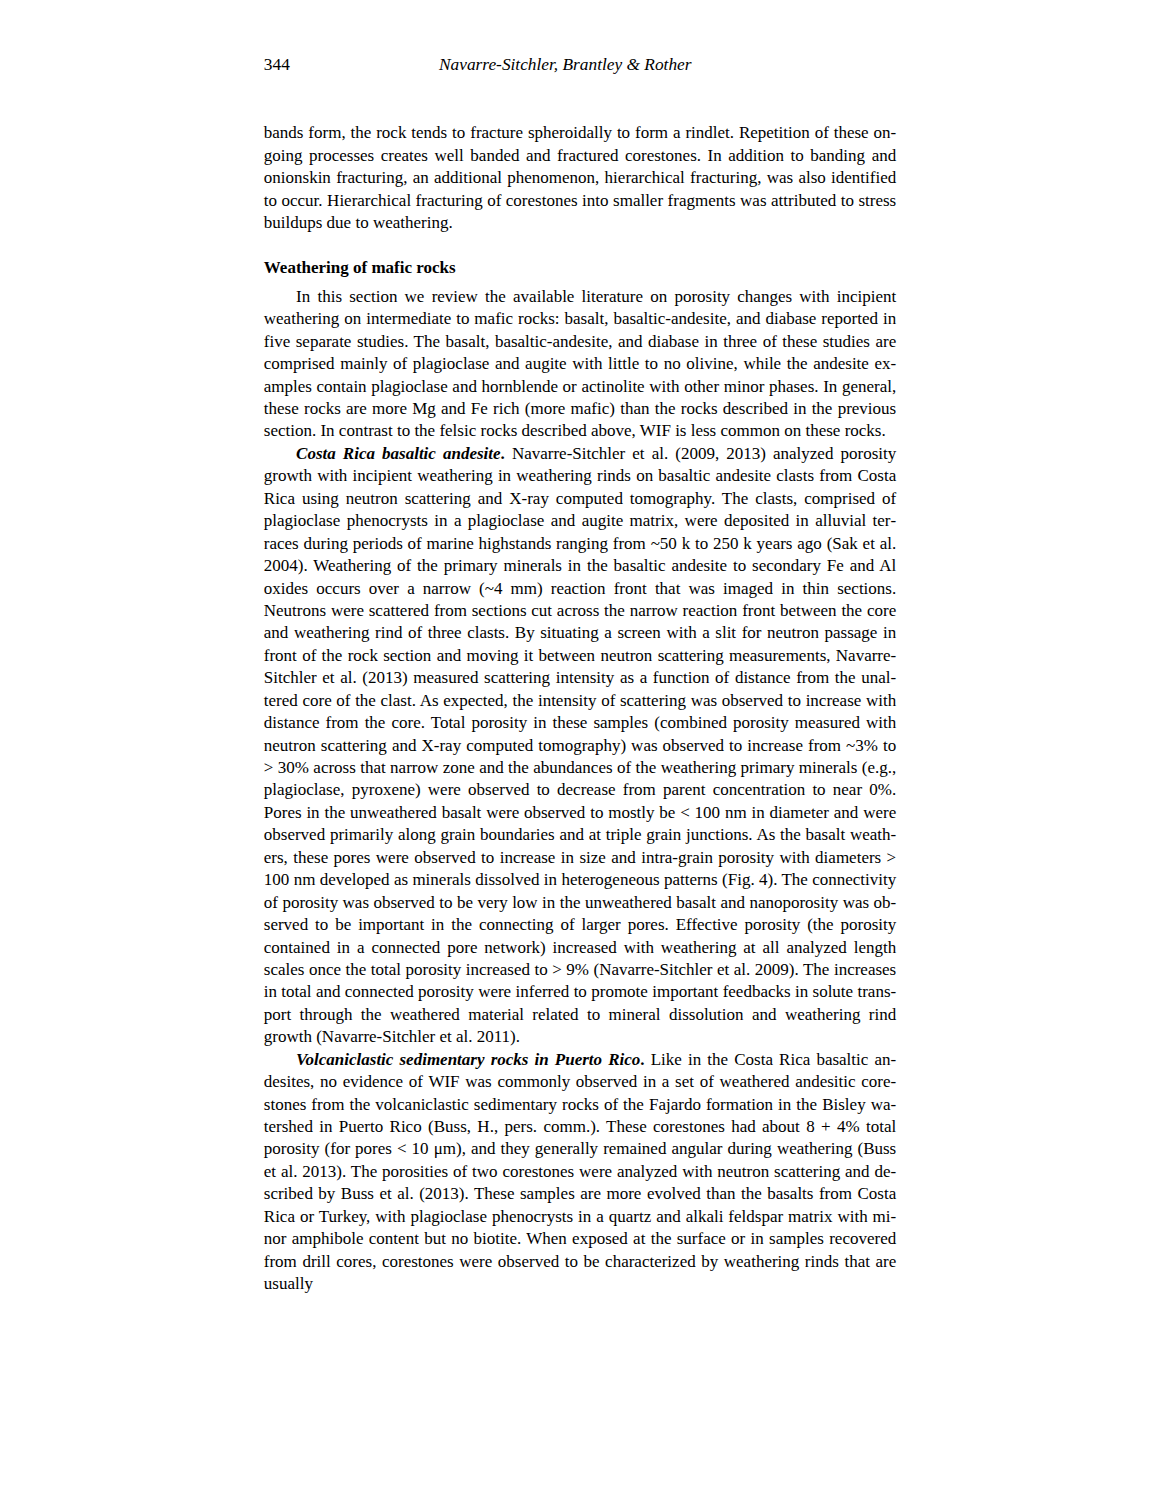344
Navarre-Sitchler, Brantley & Rother
bands form, the rock tends to fracture spheroidally to form a rindlet. Repetition of these ongoing processes creates well banded and fractured corestones. In addition to banding and onionskin fracturing, an additional phenomenon, hierarchical fracturing, was also identified to occur. Hierarchical fracturing of corestones into smaller fragments was attributed to stress buildups due to weathering.
Weathering of mafic rocks
In this section we review the available literature on porosity changes with incipient weathering on intermediate to mafic rocks: basalt, basaltic-andesite, and diabase reported in five separate studies. The basalt, basaltic-andesite, and diabase in three of these studies are comprised mainly of plagioclase and augite with little to no olivine, while the andesite examples contain plagioclase and hornblende or actinolite with other minor phases. In general, these rocks are more Mg and Fe rich (more mafic) than the rocks described in the previous section. In contrast to the felsic rocks described above, WIF is less common on these rocks.
Costa Rica basaltic andesite. Navarre-Sitchler et al. (2009, 2013) analyzed porosity growth with incipient weathering in weathering rinds on basaltic andesite clasts from Costa Rica using neutron scattering and X-ray computed tomography. The clasts, comprised of plagioclase phenocrysts in a plagioclase and augite matrix, were deposited in alluvial terraces during periods of marine highstands ranging from ~50 k to 250 k years ago (Sak et al. 2004). Weathering of the primary minerals in the basaltic andesite to secondary Fe and Al oxides occurs over a narrow (~4 mm) reaction front that was imaged in thin sections. Neutrons were scattered from sections cut across the narrow reaction front between the core and weathering rind of three clasts. By situating a screen with a slit for neutron passage in front of the rock section and moving it between neutron scattering measurements, Navarre-Sitchler et al. (2013) measured scattering intensity as a function of distance from the unaltered core of the clast. As expected, the intensity of scattering was observed to increase with distance from the core. Total porosity in these samples (combined porosity measured with neutron scattering and X-ray computed tomography) was observed to increase from ~3% to > 30% across that narrow zone and the abundances of the weathering primary minerals (e.g., plagioclase, pyroxene) were observed to decrease from parent concentration to near 0%. Pores in the unweathered basalt were observed to mostly be < 100 nm in diameter and were observed primarily along grain boundaries and at triple grain junctions. As the basalt weathers, these pores were observed to increase in size and intra-grain porosity with diameters > 100 nm developed as minerals dissolved in heterogeneous patterns (Fig. 4). The connectivity of porosity was observed to be very low in the unweathered basalt and nanoporosity was observed to be important in the connecting of larger pores. Effective porosity (the porosity contained in a connected pore network) increased with weathering at all analyzed length scales once the total porosity increased to > 9% (Navarre-Sitchler et al. 2009). The increases in total and connected porosity were inferred to promote important feedbacks in solute transport through the weathered material related to mineral dissolution and weathering rind growth (Navarre-Sitchler et al. 2011).
Volcaniclastic sedimentary rocks in Puerto Rico. Like in the Costa Rica basaltic andesites, no evidence of WIF was commonly observed in a set of weathered andesitic corestones from the volcaniclastic sedimentary rocks of the Fajardo formation in the Bisley watershed in Puerto Rico (Buss, H., pers. comm.). These corestones had about 8 + 4% total porosity (for pores < 10 μm), and they generally remained angular during weathering (Buss et al. 2013). The porosities of two corestones were analyzed with neutron scattering and described by Buss et al. (2013). These samples are more evolved than the basalts from Costa Rica or Turkey, with plagioclase phenocrysts in a quartz and alkali feldspar matrix with minor amphibole content but no biotite. When exposed at the surface or in samples recovered from drill cores, corestones were observed to be characterized by weathering rinds that are usually